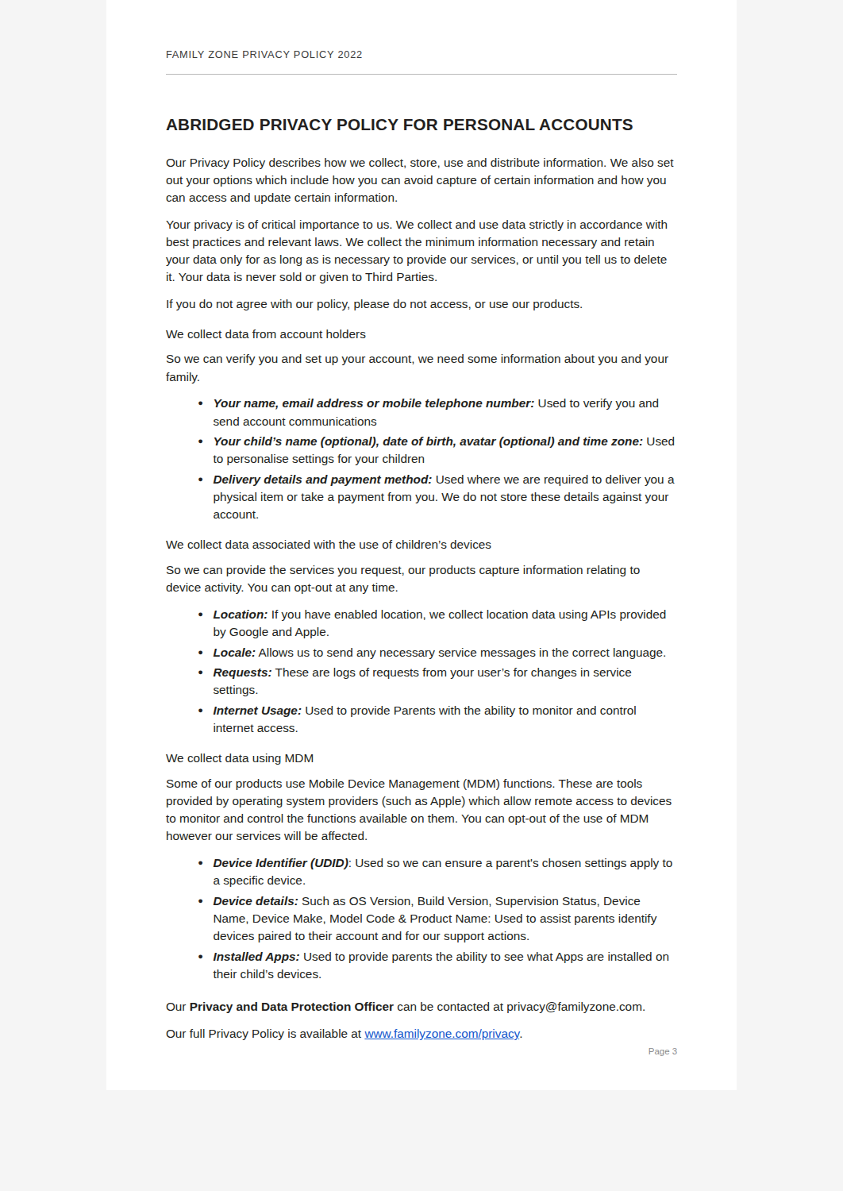FAMILY ZONE PRIVACY POLICY 2022
ABRIDGED PRIVACY POLICY FOR PERSONAL ACCOUNTS
Our Privacy Policy describes how we collect, store, use and distribute information. We also set out your options which include how you can avoid capture of certain information and how you can access and update certain information.
Your privacy is of critical importance to us. We collect and use data strictly in accordance with best practices and relevant laws. We collect the minimum information necessary and retain your data only for as long as is necessary to provide our services, or until you tell us to delete it. Your data is never sold or given to Third Parties.
If you do not agree with our policy, please do not access, or use our products.
We collect data from account holders
So we can verify you and set up your account, we need some information about you and your family.
Your name, email address or mobile telephone number: Used to verify you and send account communications
Your child’s name (optional), date of birth, avatar (optional) and time zone: Used to personalise settings for your children
Delivery details and payment method: Used where we are required to deliver you a physical item or take a payment from you. We do not store these details against your account.
We collect data associated with the use of children’s devices
So we can provide the services you request, our products capture information relating to device activity. You can opt-out at any time.
Location: If you have enabled location, we collect location data using APIs provided by Google and Apple.
Locale: Allows us to send any necessary service messages in the correct language.
Requests: These are logs of requests from your user’s for changes in service settings.
Internet Usage: Used to provide Parents with the ability to monitor and control internet access.
We collect data using MDM
Some of our products use Mobile Device Management (MDM) functions. These are tools provided by operating system providers (such as Apple) which allow remote access to devices to monitor and control the functions available on them. You can opt-out of the use of MDM however our services will be affected.
Device Identifier (UDID): Used so we can ensure a parent's chosen settings apply to a specific device.
Device details: Such as OS Version, Build Version, Supervision Status, Device Name, Device Make, Model Code & Product Name: Used to assist parents identify devices paired to their account and for our support actions.
Installed Apps: Used to provide parents the ability to see what Apps are installed on their child’s devices.
Our Privacy and Data Protection Officer can be contacted at privacy@familyzone.com.
Our full Privacy Policy is available at www.familyzone.com/privacy.
Page 3